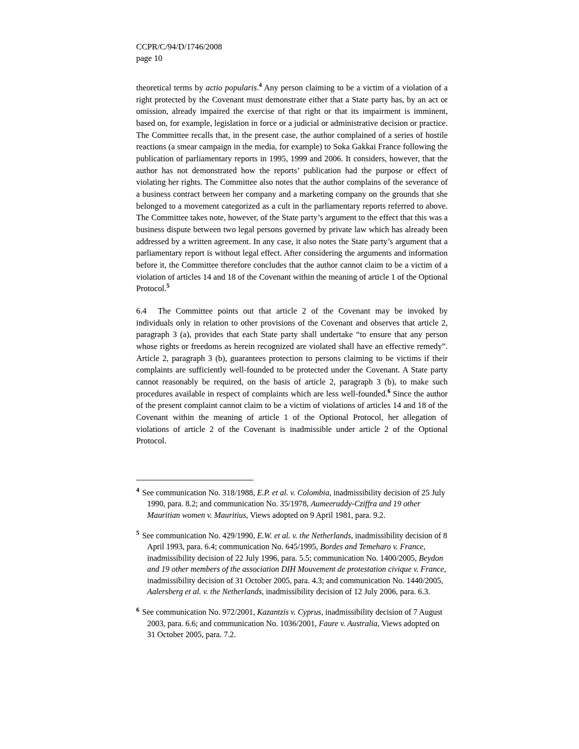CCPR/C/94/D/1746/2008
page 10
theoretical terms by actio popularis.4 Any person claiming to be a victim of a violation of a right protected by the Covenant must demonstrate either that a State party has, by an act or omission, already impaired the exercise of that right or that its impairment is imminent, based on, for example, legislation in force or a judicial or administrative decision or practice. The Committee recalls that, in the present case, the author complained of a series of hostile reactions (a smear campaign in the media, for example) to Soka Gakkai France following the publication of parliamentary reports in 1995, 1999 and 2006. It considers, however, that the author has not demonstrated how the reports’ publication had the purpose or effect of violating her rights. The Committee also notes that the author complains of the severance of a business contract between her company and a marketing company on the grounds that she belonged to a movement categorized as a cult in the parliamentary reports referred to above. The Committee takes note, however, of the State party’s argument to the effect that this was a business dispute between two legal persons governed by private law which has already been addressed by a written agreement. In any case, it also notes the State party’s argument that a parliamentary report is without legal effect. After considering the arguments and information before it, the Committee therefore concludes that the author cannot claim to be a victim of a violation of articles 14 and 18 of the Covenant within the meaning of article 1 of the Optional Protocol.5
6.4 The Committee points out that article 2 of the Covenant may be invoked by individuals only in relation to other provisions of the Covenant and observes that article 2, paragraph 3 (a), provides that each State party shall undertake “to ensure that any person whose rights or freedoms as herein recognized are violated shall have an effective remedy”. Article 2, paragraph 3 (b), guarantees protection to persons claiming to be victims if their complaints are sufficiently well-founded to be protected under the Covenant. A State party cannot reasonably be required, on the basis of article 2, paragraph 3 (b), to make such procedures available in respect of complaints which are less well-founded.6 Since the author of the present complaint cannot claim to be a victim of violations of articles 14 and 18 of the Covenant within the meaning of article 1 of the Optional Protocol, her allegation of violations of article 2 of the Covenant is inadmissible under article 2 of the Optional Protocol.
4 See communication No. 318/1988, E.P. et al. v. Colombia, inadmissibility decision of 25 July 1990, para. 8.2; and communication No. 35/1978, Aumeeruddy-Cziffra and 19 other Mauritian women v. Mauritius, Views adopted on 9 April 1981, para. 9.2.
5 See communication No. 429/1990, E.W. et al. v. the Netherlands, inadmissibility decision of 8 April 1993, para. 6.4; communication No. 645/1995, Bordes and Temeharo v. France, inadmissibility decision of 22 July 1996, para. 5.5; communication No. 1400/2005, Beydon and 19 other members of the association DIH Mouvement de protestation civique v. France, inadmissibility decision of 31 October 2005, para. 4.3; and communication No. 1440/2005, Aalersberg et al. v. the Netherlands, inadmissibility decision of 12 July 2006, para. 6.3.
6 See communication No. 972/2001, Kazantzis v. Cyprus, inadmissibility decision of 7 August 2003, para. 6.6; and communication No. 1036/2001, Faure v. Australia, Views adopted on 31 October 2005, para. 7.2.